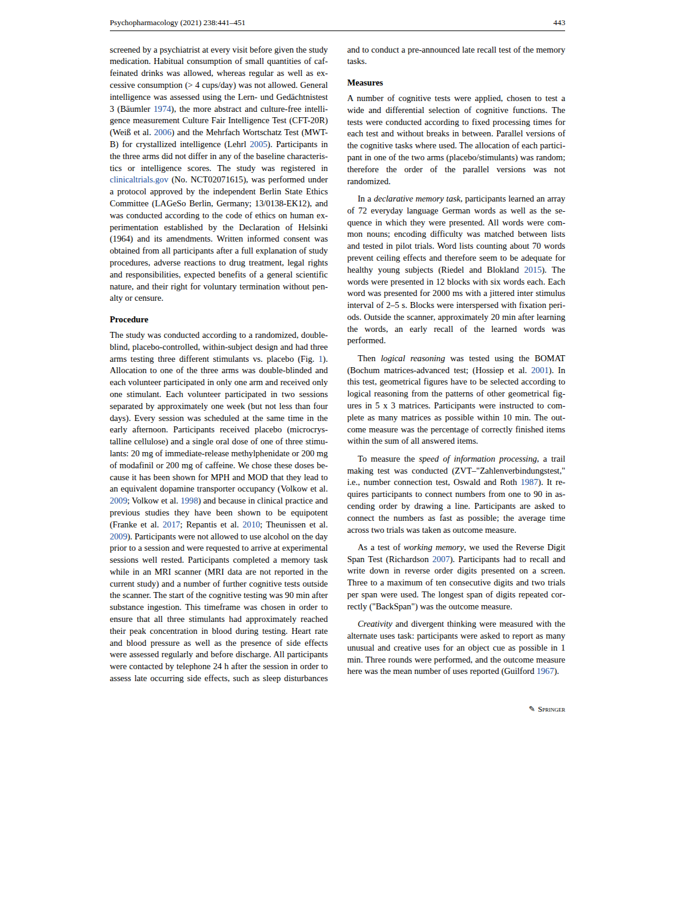Psychopharmacology (2021) 238:441–451 443
screened by a psychiatrist at every visit before given the study medication. Habitual consumption of small quantities of caffeinated drinks was allowed, whereas regular as well as excessive consumption (> 4 cups/day) was not allowed. General intelligence was assessed using the Lern- und Gedächtnistest 3 (Bäumler 1974), the more abstract and culture-free intelligence measurement Culture Fair Intelligence Test (CFT-20R) (Weiß et al. 2006) and the Mehrfach Wortschatz Test (MWT-B) for crystallized intelligence (Lehrl 2005). Participants in the three arms did not differ in any of the baseline characteristics or intelligence scores. The study was registered in clinicaltrials.gov (No. NCT02071615), was performed under a protocol approved by the independent Berlin State Ethics Committee (LAGeSo Berlin, Germany; 13/0138-EK12), and was conducted according to the code of ethics on human experimentation established by the Declaration of Helsinki (1964) and its amendments. Written informed consent was obtained from all participants after a full explanation of study procedures, adverse reactions to drug treatment, legal rights and responsibilities, expected benefits of a general scientific nature, and their right for voluntary termination without penalty or censure.
Procedure
The study was conducted according to a randomized, double-blind, placebo-controlled, within-subject design and had three arms testing three different stimulants vs. placebo (Fig. 1). Allocation to one of the three arms was double-blinded and each volunteer participated in only one arm and received only one stimulant. Each volunteer participated in two sessions separated by approximately one week (but not less than four days). Every session was scheduled at the same time in the early afternoon. Participants received placebo (microcrystalline cellulose) and a single oral dose of one of three stimulants: 20 mg of immediate-release methylphenidate or 200 mg of modafinil or 200 mg of caffeine. We chose these doses because it has been shown for MPH and MOD that they lead to an equivalent dopamine transporter occupancy (Volkow et al. 2009; Volkow et al. 1998) and because in clinical practice and previous studies they have been shown to be equipotent (Franke et al. 2017; Repantis et al. 2010; Theunissen et al. 2009). Participants were not allowed to use alcohol on the day prior to a session and were requested to arrive at experimental sessions well rested. Participants completed a memory task while in an MRI scanner (MRI data are not reported in the current study) and a number of further cognitive tests outside the scanner. The start of the cognitive testing was 90 min after substance ingestion. This timeframe was chosen in order to ensure that all three stimulants had approximately reached their peak concentration in blood during testing. Heart rate and blood pressure as well as the presence of side effects were assessed regularly and before discharge. All participants were contacted by telephone 24 h after the session in order to assess late occurring side effects, such as sleep disturbances and to conduct a pre-announced late recall test of the memory tasks.
Measures
A number of cognitive tests were applied, chosen to test a wide and differential selection of cognitive functions. The tests were conducted according to fixed processing times for each test and without breaks in between. Parallel versions of the cognitive tasks where used. The allocation of each participant in one of the two arms (placebo/stimulants) was random; therefore the order of the parallel versions was not randomized.
In a declarative memory task, participants learned an array of 72 everyday language German words as well as the sequence in which they were presented. All words were common nouns; encoding difficulty was matched between lists and tested in pilot trials. Word lists counting about 70 words prevent ceiling effects and therefore seem to be adequate for healthy young subjects (Riedel and Blokland 2015). The words were presented in 12 blocks with six words each. Each word was presented for 2000 ms with a jittered inter stimulus interval of 2–5 s. Blocks were interspersed with fixation periods. Outside the scanner, approximately 20 min after learning the words, an early recall of the learned words was performed.
Then logical reasoning was tested using the BOMAT (Bochum matrices-advanced test; (Hossiep et al. 2001). In this test, geometrical figures have to be selected according to logical reasoning from the patterns of other geometrical figures in 5 x 3 matrices. Participants were instructed to complete as many matrices as possible within 10 min. The outcome measure was the percentage of correctly finished items within the sum of all answered items.
To measure the speed of information processing, a trail making test was conducted (ZVT–"Zahlenverbindungstest," i.e., number connection test, Oswald and Roth 1987). It requires participants to connect numbers from one to 90 in ascending order by drawing a line. Participants are asked to connect the numbers as fast as possible; the average time across two trials was taken as outcome measure.
As a test of working memory, we used the Reverse Digit Span Test (Richardson 2007). Participants had to recall and write down in reverse order digits presented on a screen. Three to a maximum of ten consecutive digits and two trials per span were used. The longest span of digits repeated correctly ("BackSpan") was the outcome measure.
Creativity and divergent thinking were measured with the alternate uses task: participants were asked to report as many unusual and creative uses for an object cue as possible in 1 min. Three rounds were performed, and the outcome measure here was the mean number of uses reported (Guilford 1967).
✎Springer